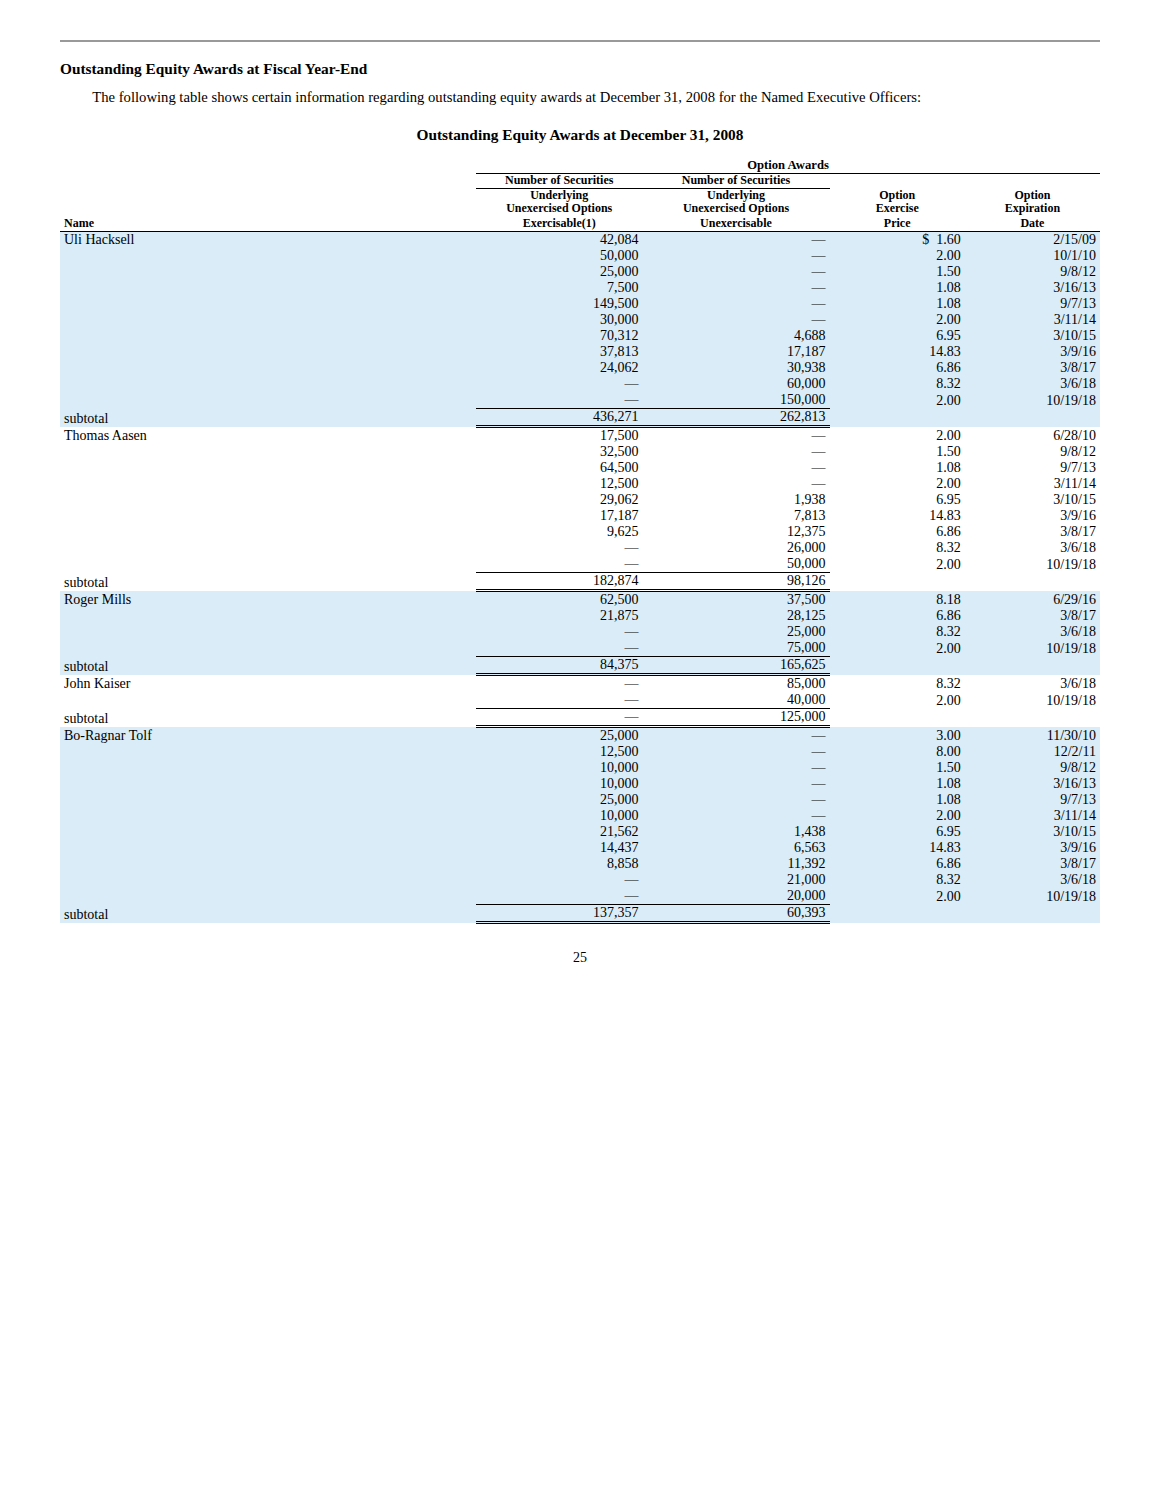Outstanding Equity Awards at Fiscal Year-End
The following table shows certain information regarding outstanding equity awards at December 31, 2008 for the Named Executive Officers:
Outstanding Equity Awards at December 31, 2008
| | Option Awards |
| --- | --- |
| | Number of Securities | Number of Securities | | |
| | Underlying Unexercised Options | Underlying Unexercised Options | Option Exercise | Option Expiration |
| Name | Exercisable(1) | Unexercisable | Price | Date |
| Uli Hacksell | 42,084 | — | $ 1.60 | 2/15/09 |
| | 50,000 | — | 2.00 | 10/1/10 |
| | 25,000 | — | 1.50 | 9/8/12 |
| | 7,500 | — | 1.08 | 3/16/13 |
| | 149,500 | — | 1.08 | 9/7/13 |
| | 30,000 | — | 2.00 | 3/11/14 |
| | 70,312 | 4,688 | 6.95 | 3/10/15 |
| | 37,813 | 17,187 | 14.83 | 3/9/16 |
| | 24,062 | 30,938 | 6.86 | 3/8/17 |
| | — | 60,000 | 8.32 | 3/6/18 |
| | — | 150,000 | 2.00 | 10/19/18 |
| subtotal | 436,271 | 262,813 | | |
| Thomas Aasen | 17,500 | — | 2.00 | 6/28/10 |
| | 32,500 | — | 1.50 | 9/8/12 |
| | 64,500 | — | 1.08 | 9/7/13 |
| | 12,500 | — | 2.00 | 3/11/14 |
| | 29,062 | 1,938 | 6.95 | 3/10/15 |
| | 17,187 | 7,813 | 14.83 | 3/9/16 |
| | 9,625 | 12,375 | 6.86 | 3/8/17 |
| | — | 26,000 | 8.32 | 3/6/18 |
| | — | 50,000 | 2.00 | 10/19/18 |
| subtotal | 182,874 | 98,126 | | |
| Roger Mills | 62,500 | 37,500 | 8.18 | 6/29/16 |
| | 21,875 | 28,125 | 6.86 | 3/8/17 |
| | — | 25,000 | 8.32 | 3/6/18 |
| | — | 75,000 | 2.00 | 10/19/18 |
| subtotal | 84,375 | 165,625 | | |
| John Kaiser | — | 85,000 | 8.32 | 3/6/18 |
| | — | 40,000 | 2.00 | 10/19/18 |
| subtotal | — | 125,000 | | |
| Bo-Ragnar Tolf | 25,000 | — | 3.00 | 11/30/10 |
| | 12,500 | — | 8.00 | 12/2/11 |
| | 10,000 | — | 1.50 | 9/8/12 |
| | 10,000 | — | 1.08 | 3/16/13 |
| | 25,000 | — | 1.08 | 9/7/13 |
| | 10,000 | — | 2.00 | 3/11/14 |
| | 21,562 | 1,438 | 6.95 | 3/10/15 |
| | 14,437 | 6,563 | 14.83 | 3/9/16 |
| | 8,858 | 11,392 | 6.86 | 3/8/17 |
| | — | 21,000 | 8.32 | 3/6/18 |
| | — | 20,000 | 2.00 | 10/19/18 |
| subtotal | 137,357 | 60,393 | | |
25